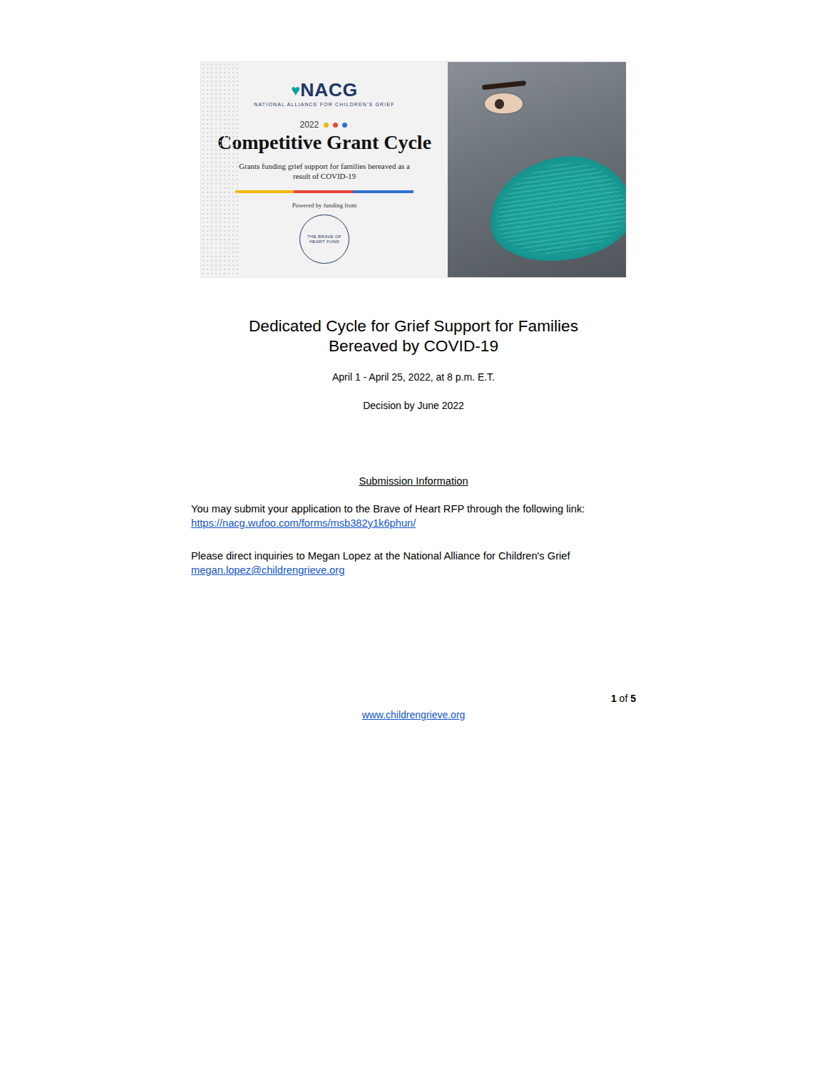♥NACG
National Alliance for Children's Grief
2022
Competitive Grant Cycle
Grants funding grief support for families bereaved as a result of COVID‑19
Powered by funding from
THE BRAVE OF HEART FUND
Dedicated Cycle for Grief Support for Families
Bereaved by COVID-19
April 1 - April 25, 2022, at 8 p.m. E.T.
Decision by June 2022
Submission Information
You may submit your application to the Brave of Heart RFP through the following link:
https://nacg.wufoo.com/forms/msb382y1k6phun/
Please direct inquiries to Megan Lopez at the National Alliance for Children's Grief
megan.lopez@childrengrieve.org
1 of 5
www.childrengrieve.org